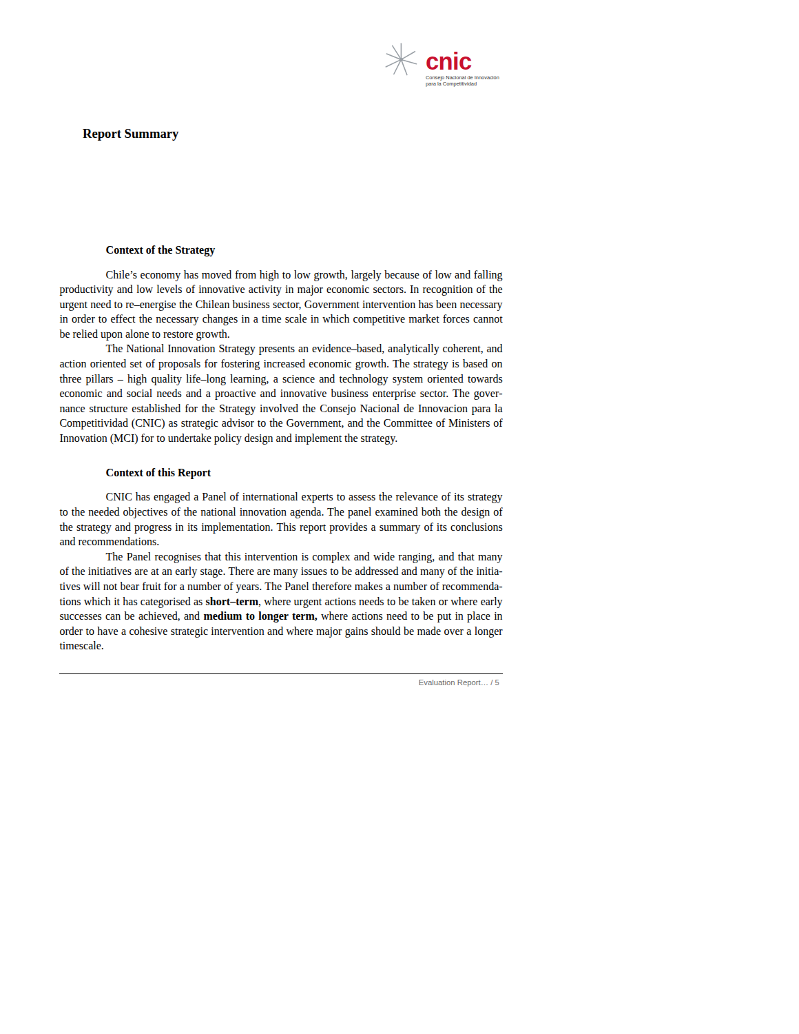cnic
Consejo Nacional de Innovación
para la Competitividad
Report Summary
Context of the Strategy
Chile’s economy has moved from high to low growth, largely because of low and falling productivity and low levels of innovative activity in major economic sectors. In recognition of the urgent need to re–energise the Chilean business sector, Government intervention has been necessary in order to effect the necessary changes in a time scale in which competitive market forces cannot be relied upon alone to restore growth.
The National Innovation Strategy presents an evidence–based, analytically coherent, and action oriented set of proposals for fostering increased economic growth. The strategy is based on three pillars – high quality life–long learning, a science and technology system oriented towards economic and social needs and a proactive and innovative business enterprise sector. The governance structure established for the Strategy involved the Consejo Nacional de Innovacion para la Competitividad (CNIC) as strategic advisor to the Government, and the Committee of Ministers of Innovation (MCI) for to undertake policy design and implement the strategy.
Context of this Report
CNIC has engaged a Panel of international experts to assess the relevance of its strategy to the needed objectives of the national innovation agenda. The panel examined both the design of the strategy and progress in its implementation. This report provides a summary of its conclusions and recommendations.
The Panel recognises that this intervention is complex and wide ranging, and that many of the initiatives are at an early stage. There are many issues to be addressed and many of the initiatives will not bear fruit for a number of years. The Panel therefore makes a number of recommendations which it has categorised as short–term, where urgent actions needs to be taken or where early successes can be achieved, and medium to longer term, where actions need to be put in place in order to have a cohesive strategic intervention and where major gains should be made over a longer timescale.
Evaluation Report… / 5